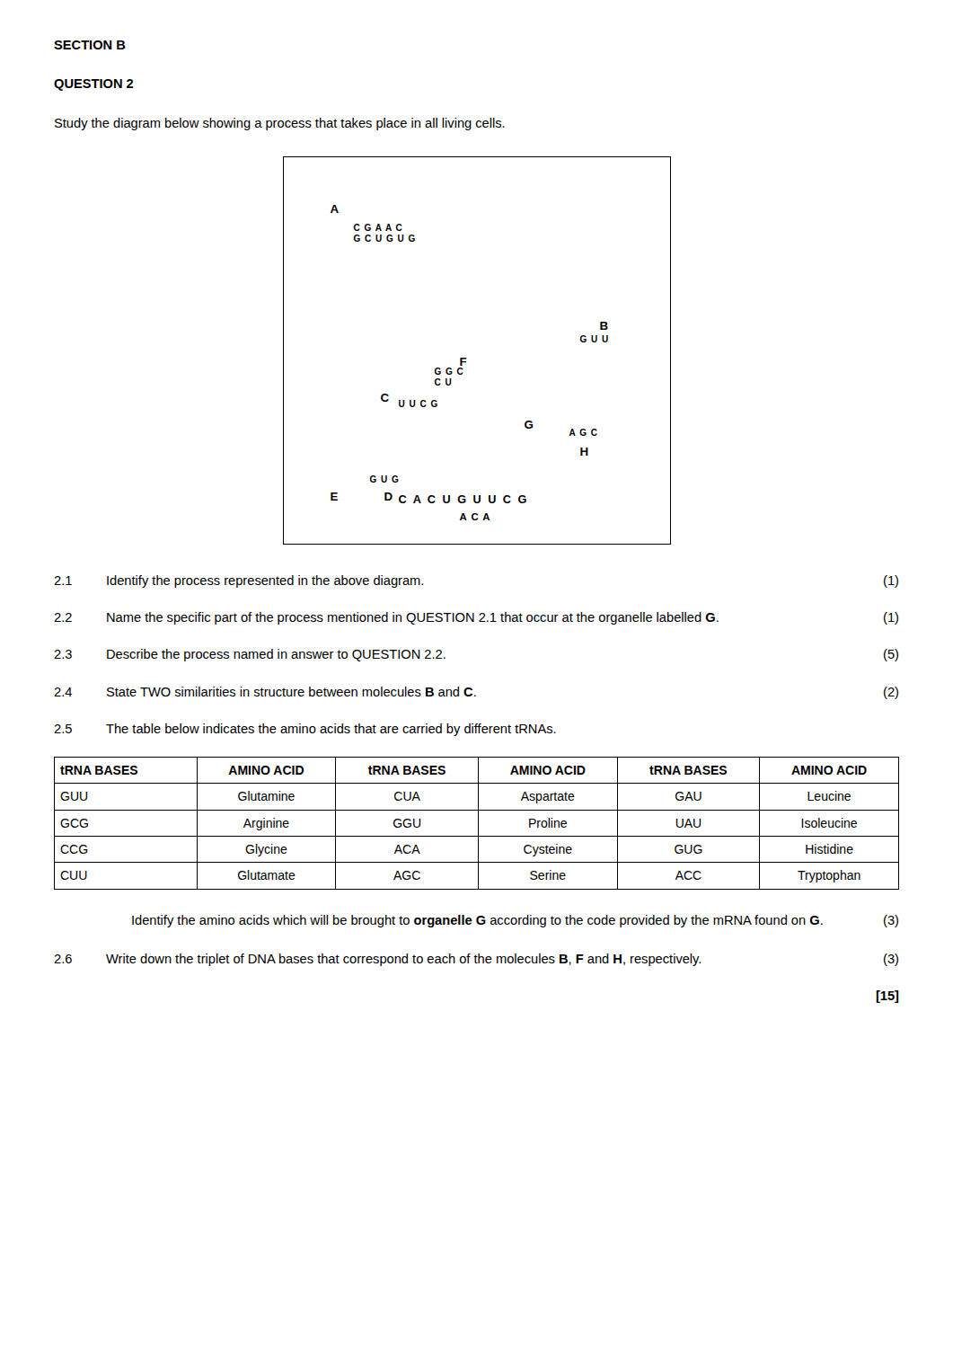SECTION B
QUESTION 2
Study the diagram below showing a process that takes place in all living cells.
A B C F G D E H C A C U G U U C G A C A C G A A C G C U G U G G G C C U G U U A G C G U G U U C G
2.1
Identify the process represented in the above diagram.
(1)
2.2
Name the specific part of the process mentioned in QUESTION 2.1 that occur at the organelle labelled G.
(1)
2.3
Describe the process named in answer to QUESTION 2.2.
(5)
2.4
State TWO similarities in structure between molecules B and C.
(2)
2.5
The table below indicates the amino acids that are carried by different tRNAs.
| tRNA BASES | AMINO ACID | tRNA BASES | AMINO ACID | tRNA BASES | AMINO ACID |
| --- | --- | --- | --- | --- | --- |
| GUU | Glutamine | CUA | Aspartate | GAU | Leucine |
| GCG | Arginine | GGU | Proline | UAU | Isoleucine |
| CCG | Glycine | ACA | Cysteine | GUG | Histidine |
| CUU | Glutamate | AGC | Serine | ACC | Tryptophan |
Identify the amino acids which will be brought to organelle G according to the code provided by the mRNA found on G.
(3)
2.6
Write down the triplet of DNA bases that correspond to each of the molecules B, F and H, respectively.
(3)
[15]